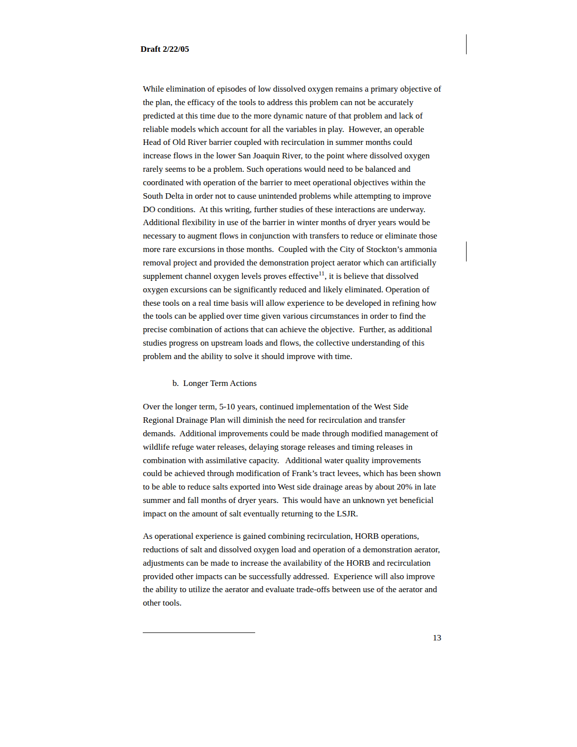Draft 2/22/05
While elimination of episodes of low dissolved oxygen remains a primary objective of the plan, the efficacy of the tools to address this problem can not be accurately predicted at this time due to the more dynamic nature of that problem and lack of reliable models which account for all the variables in play. However, an operable Head of Old River barrier coupled with recirculation in summer months could increase flows in the lower San Joaquin River, to the point where dissolved oxygen rarely seems to be a problem. Such operations would need to be balanced and coordinated with operation of the barrier to meet operational objectives within the South Delta in order not to cause unintended problems while attempting to improve DO conditions. At this writing, further studies of these interactions are underway. Additional flexibility in use of the barrier in winter months of dryer years would be necessary to augment flows in conjunction with transfers to reduce or eliminate those more rare excursions in those months. Coupled with the City of Stockton’s ammonia removal project and provided the demonstration project aerator which can artificially supplement channel oxygen levels proves effective11, it is believe that dissolved oxygen excursions can be significantly reduced and likely eliminated. Operation of these tools on a real time basis will allow experience to be developed in refining how the tools can be applied over time given various circumstances in order to find the precise combination of actions that can achieve the objective. Further, as additional studies progress on upstream loads and flows, the collective understanding of this problem and the ability to solve it should improve with time.
b. Longer Term Actions
Over the longer term, 5-10 years, continued implementation of the West Side Regional Drainage Plan will diminish the need for recirculation and transfer demands. Additional improvements could be made through modified management of wildlife refuge water releases, delaying storage releases and timing releases in combination with assimilative capacity. Additional water quality improvements could be achieved through modification of Frank’s tract levees, which has been shown to be able to reduce salts exported into West side drainage areas by about 20% in late summer and fall months of dryer years. This would have an unknown yet beneficial impact on the amount of salt eventually returning to the LSJR.
As operational experience is gained combining recirculation, HORB operations, reductions of salt and dissolved oxygen load and operation of a demonstration aerator, adjustments can be made to increase the availability of the HORB and recirculation provided other impacts can be successfully addressed. Experience will also improve the ability to utilize the aerator and evaluate trade-offs between use of the aerator and other tools.
13